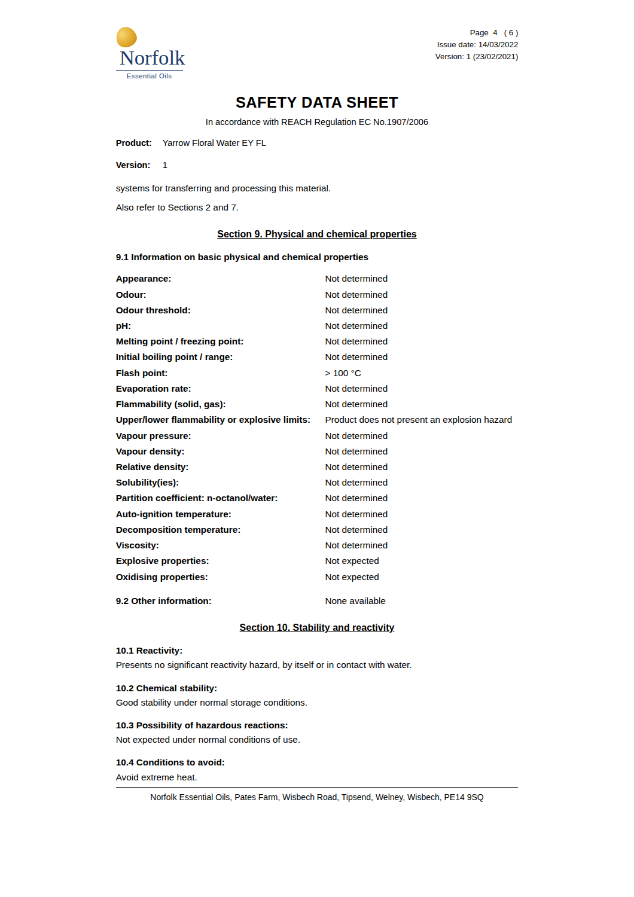Norfolk
Essential Oils
Page 4 ( 6 )
Issue date: 14/03/2022
Version: 1 (23/02/2021)
SAFETY DATA SHEET
In accordance with REACH Regulation EC No.1907/2006
Product: Yarrow Floral Water EY FL
Version: 1
systems for transferring and processing this material.
Also refer to Sections 2 and 7.
Section 9. Physical and chemical properties
9.1 Information on basic physical and chemical properties
| Appearance: | Not determined |
| Odour: | Not determined |
| Odour threshold: | Not determined |
| pH: | Not determined |
| Melting point / freezing point: | Not determined |
| Initial boiling point / range: | Not determined |
| Flash point: | > 100 °C |
| Evaporation rate: | Not determined |
| Flammability (solid, gas): | Not determined |
| Upper/lower flammability or explosive limits: | Product does not present an explosion hazard |
| Vapour pressure: | Not determined |
| Vapour density: | Not determined |
| Relative density: | Not determined |
| Solubility(ies): | Not determined |
| Partition coefficient: n-octanol/water: | Not determined |
| Auto-ignition temperature: | Not determined |
| Decomposition temperature: | Not determined |
| Viscosity: | Not determined |
| Explosive properties: | Not expected |
| Oxidising properties: | Not expected |
9.2 Other information: None available
Section 10. Stability and reactivity
10.1 Reactivity:
Presents no significant reactivity hazard, by itself or in contact with water.
10.2 Chemical stability:
Good stability under normal storage conditions.
10.3 Possibility of hazardous reactions:
Not expected under normal conditions of use.
10.4 Conditions to avoid:
Avoid extreme heat.
Norfolk Essential Oils, Pates Farm, Wisbech Road, Tipsend, Welney, Wisbech, PE14 9SQ